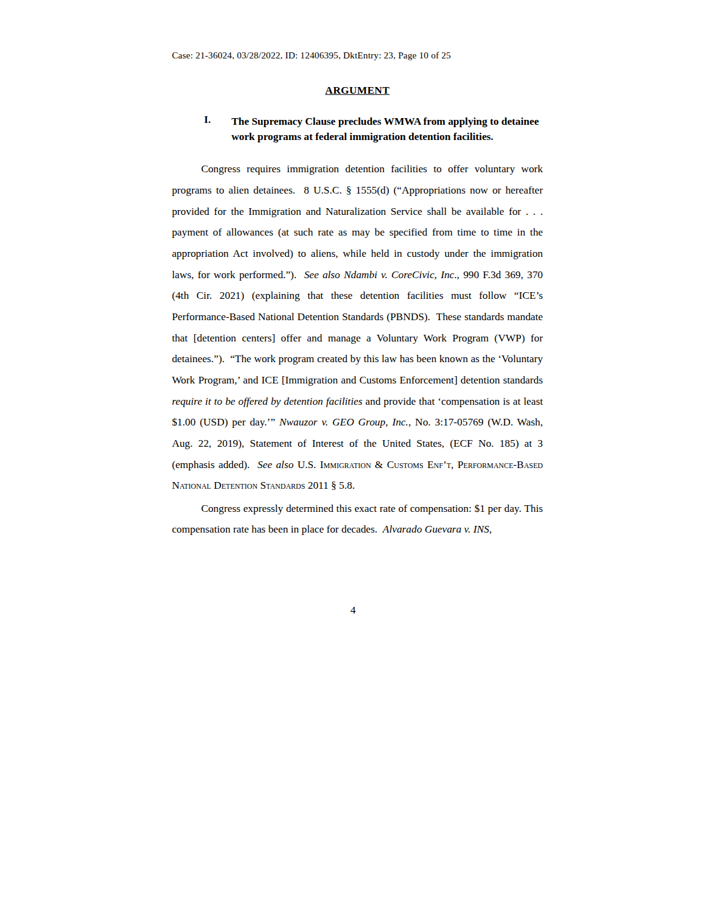Case: 21-36024, 03/28/2022, ID: 12406395, DktEntry: 23, Page 10 of 25
ARGUMENT
I.
The Supremacy Clause precludes WMWA from applying to detainee work programs at federal immigration detention facilities.
Congress requires immigration detention facilities to offer voluntary work programs to alien detainees. 8 U.S.C. § 1555(d) (“Appropriations now or hereafter provided for the Immigration and Naturalization Service shall be available for . . . payment of allowances (at such rate as may be specified from time to time in the appropriation Act involved) to aliens, while held in custody under the immigration laws, for work performed.”). See also Ndambi v. CoreCivic, Inc., 990 F.3d 369, 370 (4th Cir. 2021) (explaining that these detention facilities must follow “ICE’s Performance-Based National Detention Standards (PBNDS). These standards mandate that [detention centers] offer and manage a Voluntary Work Program (VWP) for detainees.”). “The work program created by this law has been known as the ‘Voluntary Work Program,’ and ICE [Immigration and Customs Enforcement] detention standards require it to be offered by detention facilities and provide that ‘compensation is at least $1.00 (USD) per day.’” Nwauzor v. GEO Group, Inc., No. 3:17-05769 (W.D. Wash, Aug. 22, 2019), Statement of Interest of the United States, (ECF No. 185) at 3 (emphasis added). See also U.S. Immigration & Customs Enf’t, Performance-Based National Detention Standards 2011 § 5.8.
Congress expressly determined this exact rate of compensation: $1 per day. This compensation rate has been in place for decades. Alvarado Guevara v. INS,
4